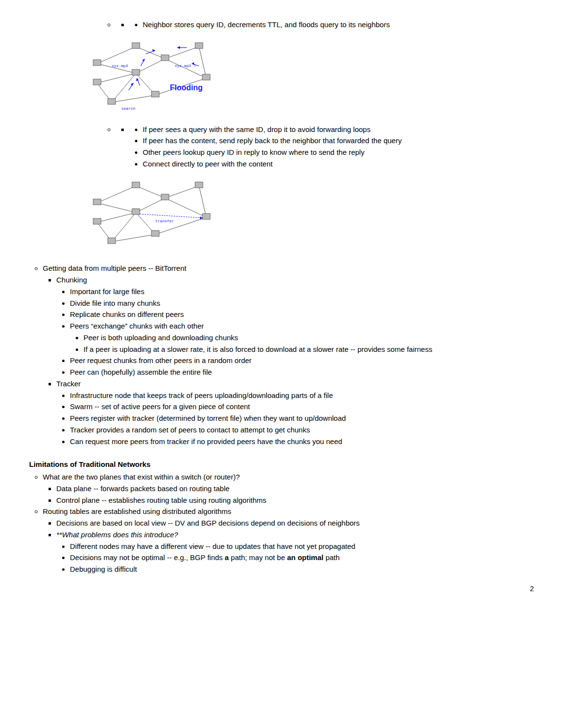Neighbor stores query ID, decrements TTL, and floods query to its neighbors
xyz.mp3 xyz.mp3 ? search Flooding
If peer sees a query with the same ID, drop it to avoid forwarding loops
If peer has the content, send reply back to the neighbor that forwarded the query
Other peers lookup query ID in reply to know where to send the reply
Connect directly to peer with the content
transfer
Getting data from multiple peers -- BitTorrent
Chunking
Important for large files
Divide file into many chunks
Replicate chunks on different peers
Peers “exchange” chunks with each other
Peer is both uploading and downloading chunks
If a peer is uploading at a slower rate, it is also forced to download at a slower rate -- provides some fairness
Peer request chunks from other peers in a random order
Peer can (hopefully) assemble the entire file
Tracker
Infrastructure node that keeps track of peers uploading/downloading parts of a file
Swarm -- set of active peers for a given piece of content
Peers register with tracker (determined by torrent file) when they want to up/download
Tracker provides a random set of peers to contact to attempt to get chunks
Can request more peers from tracker if no provided peers have the chunks you need
Limitations of Traditional Networks
What are the two planes that exist within a switch (or router)?
Data plane -- forwards packets based on routing table
Control plane -- establishes routing table using routing algorithms
Routing tables are established using distributed algorithms
Decisions are based on local view -- DV and BGP decisions depend on decisions of neighbors
**What problems does this introduce?
Different nodes may have a different view -- due to updates that have not yet propagated
Decisions may not be optimal -- e.g., BGP finds a path; may not be an optimal path
Debugging is difficult
2